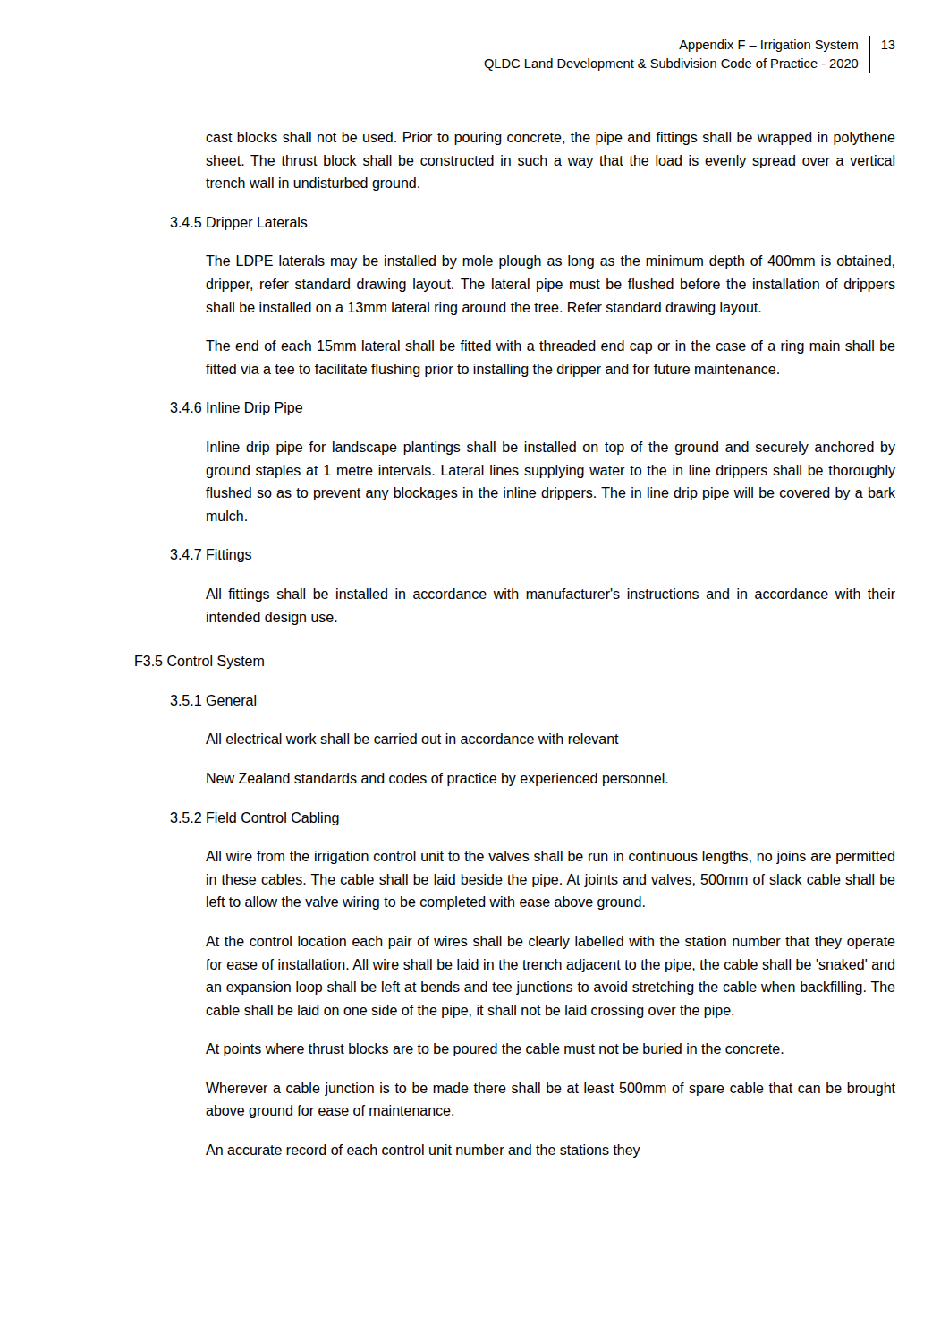Appendix F – Irrigation System
QLDC Land Development & Subdivision Code of Practice - 2020
13
cast blocks shall not be used. Prior to pouring concrete, the pipe and fittings shall be wrapped in polythene sheet. The thrust block shall be constructed in such a way that the load is evenly spread over a vertical trench wall in undisturbed ground.
3.4.5 Dripper Laterals
The LDPE laterals may be installed by mole plough as long as the minimum depth of 400mm is obtained, dripper, refer standard drawing layout. The lateral pipe must be flushed before the installation of drippers shall be installed on a 13mm lateral ring around the tree. Refer standard drawing layout.
The end of each 15mm lateral shall be fitted with a threaded end cap or in the case of a ring main shall be fitted via a tee to facilitate flushing prior to installing the dripper and for future maintenance.
3.4.6 Inline Drip Pipe
Inline drip pipe for landscape plantings shall be installed on top of the ground and securely anchored by ground staples at 1 metre intervals. Lateral lines supplying water to the in line drippers shall be thoroughly flushed so as to prevent any blockages in the inline drippers. The in line drip pipe will be covered by a bark mulch.
3.4.7 Fittings
All fittings shall be installed in accordance with manufacturer's instructions and in accordance with their intended design use.
F3.5 Control System
3.5.1 General
All electrical work shall be carried out in accordance with relevant
New Zealand standards and codes of practice by experienced personnel.
3.5.2 Field Control Cabling
All wire from the irrigation control unit to the valves shall be run in continuous lengths, no joins are permitted in these cables. The cable shall be laid beside the pipe. At joints and valves, 500mm of slack cable shall be left to allow the valve wiring to be completed with ease above ground.
At the control location each pair of wires shall be clearly labelled with the station number that they operate for ease of installation. All wire shall be laid in the trench adjacent to the pipe, the cable shall be 'snaked' and an expansion loop shall be left at bends and tee junctions to avoid stretching the cable when backfilling. The cable shall be laid on one side of the pipe, it shall not be laid crossing over the pipe.
At points where thrust blocks are to be poured the cable must not be buried in the concrete.
Wherever a cable junction is to be made there shall be at least 500mm of spare cable that can be brought above ground for ease of maintenance.
An accurate record of each control unit number and the stations they